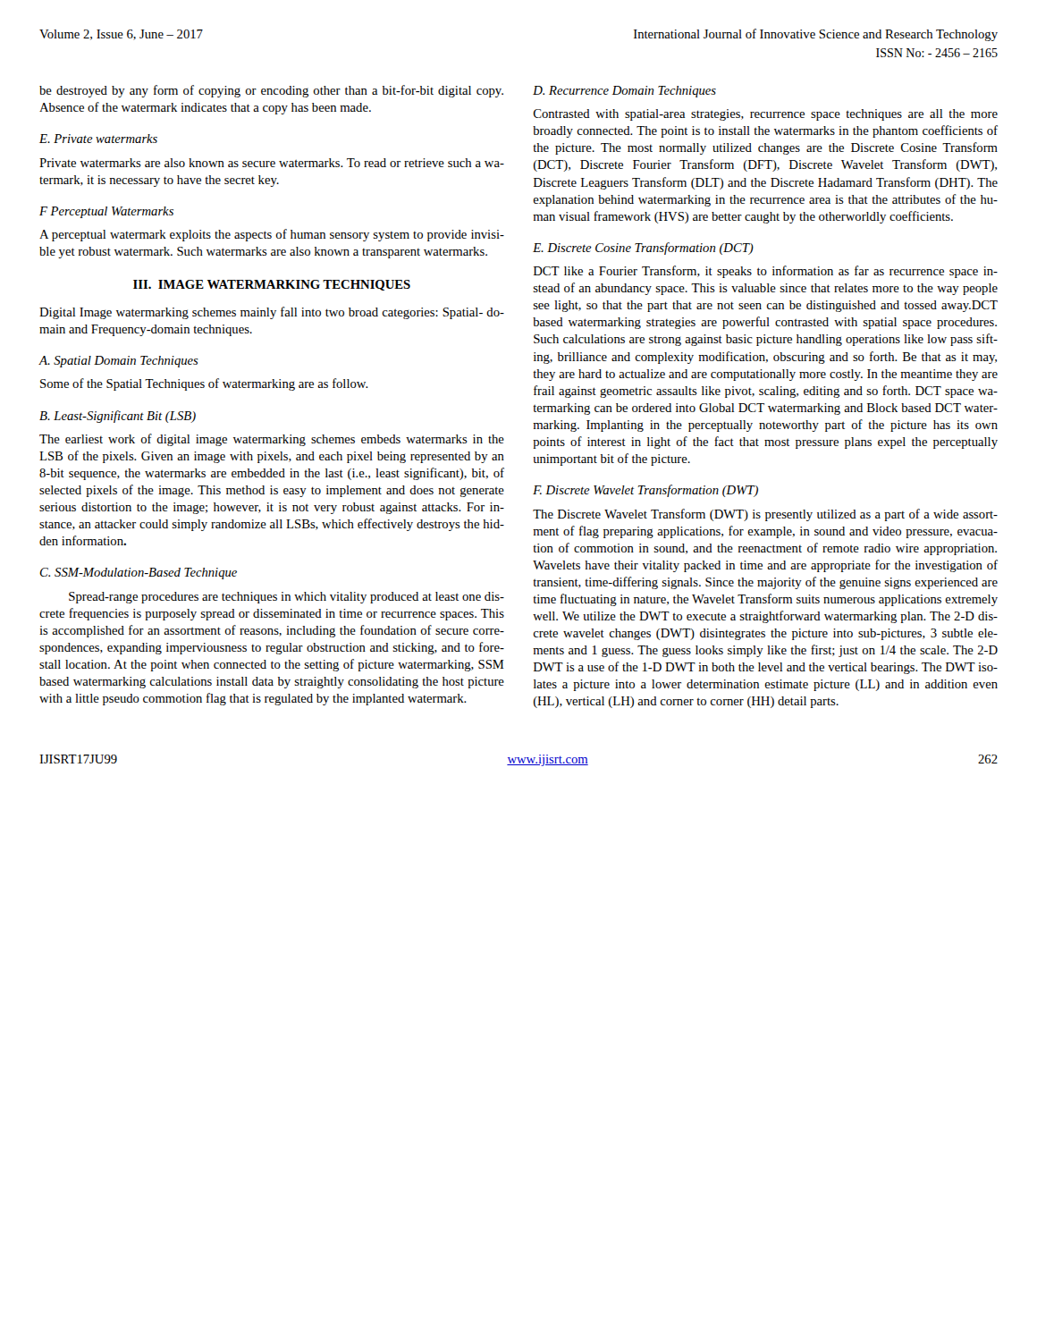Volume 2, Issue 6, June – 2017
International Journal of Innovative Science and Research Technology
ISSN No: - 2456 – 2165
be destroyed by any form of copying or encoding other than a bit-for-bit digital copy. Absence of the watermark indicates that a copy has been made.
E. Private watermarks
Private watermarks are also known as secure watermarks. To read or retrieve such a watermark, it is necessary to have the secret key.
F Perceptual Watermarks
A perceptual watermark exploits the aspects of human sensory system to provide invisible yet robust watermark. Such watermarks are also known a transparent watermarks.
III. IMAGE WATERMARKING TECHNIQUES
Digital Image watermarking schemes mainly fall into two broad categories: Spatial- domain and Frequency-domain techniques.
A. Spatial Domain Techniques
Some of the Spatial Techniques of watermarking are as follow.
B. Least-Significant Bit (LSB)
The earliest work of digital image watermarking schemes embeds watermarks in the LSB of the pixels. Given an image with pixels, and each pixel being represented by an 8-bit sequence, the watermarks are embedded in the last (i.e., least significant), bit, of selected pixels of the image. This method is easy to implement and does not generate serious distortion to the image; however, it is not very robust against attacks. For instance, an attacker could simply randomize all LSBs, which effectively destroys the hidden information.
C. SSM-Modulation-Based Technique
Spread-range procedures are techniques in which vitality produced at least one discrete frequencies is purposely spread or disseminated in time or recurrence spaces. This is accomplished for an assortment of reasons, including the foundation of secure correspondences, expanding imperviousness to regular obstruction and sticking, and to forestall location. At the point when connected to the setting of picture watermarking, SSM based watermarking calculations install data by straightly consolidating the host picture with a little pseudo commotion flag that is regulated by the implanted watermark.
D. Recurrence Domain Techniques
Contrasted with spatial-area strategies, recurrence space techniques are all the more broadly connected. The point is to install the watermarks in the phantom coefficients of the picture. The most normally utilized changes are the Discrete Cosine Transform (DCT), Discrete Fourier Transform (DFT), Discrete Wavelet Transform (DWT), Discrete Leaguers Transform (DLT) and the Discrete Hadamard Transform (DHT). The explanation behind watermarking in the recurrence area is that the attributes of the human visual framework (HVS) are better caught by the otherworldly coefficients.
E. Discrete Cosine Transformation (DCT)
DCT like a Fourier Transform, it speaks to information as far as recurrence space instead of an abundancy space. This is valuable since that relates more to the way people see light, so that the part that are not seen can be distinguished and tossed away.DCT based watermarking strategies are powerful contrasted with spatial space procedures. Such calculations are strong against basic picture handling operations like low pass sifting, brilliance and complexity modification, obscuring and so forth. Be that as it may, they are hard to actualize and are computationally more costly. In the meantime they are frail against geometric assaults like pivot, scaling, editing and so forth. DCT space watermarking can be ordered into Global DCT watermarking and Block based DCT watermarking. Implanting in the perceptually noteworthy part of the picture has its own points of interest in light of the fact that most pressure plans expel the perceptually unimportant bit of the picture.
F. Discrete Wavelet Transformation (DWT)
The Discrete Wavelet Transform (DWT) is presently utilized as a part of a wide assortment of flag preparing applications, for example, in sound and video pressure, evacuation of commotion in sound, and the reenactment of remote radio wire appropriation. Wavelets have their vitality packed in time and are appropriate for the investigation of transient, time-differing signals. Since the majority of the genuine signs experienced are time fluctuating in nature, the Wavelet Transform suits numerous applications extremely well. We utilize the DWT to execute a straightforward watermarking plan. The 2-D discrete wavelet changes (DWT) disintegrates the picture into sub-pictures, 3 subtle elements and 1 guess. The guess looks simply like the first; just on 1/4 the scale. The 2-D DWT is a use of the 1-D DWT in both the level and the vertical bearings. The DWT isolates a picture into a lower determination estimate picture (LL) and in addition even (HL), vertical (LH) and corner to corner (HH) detail parts.
IJISRT17JU99
www.ijisrt.com
262